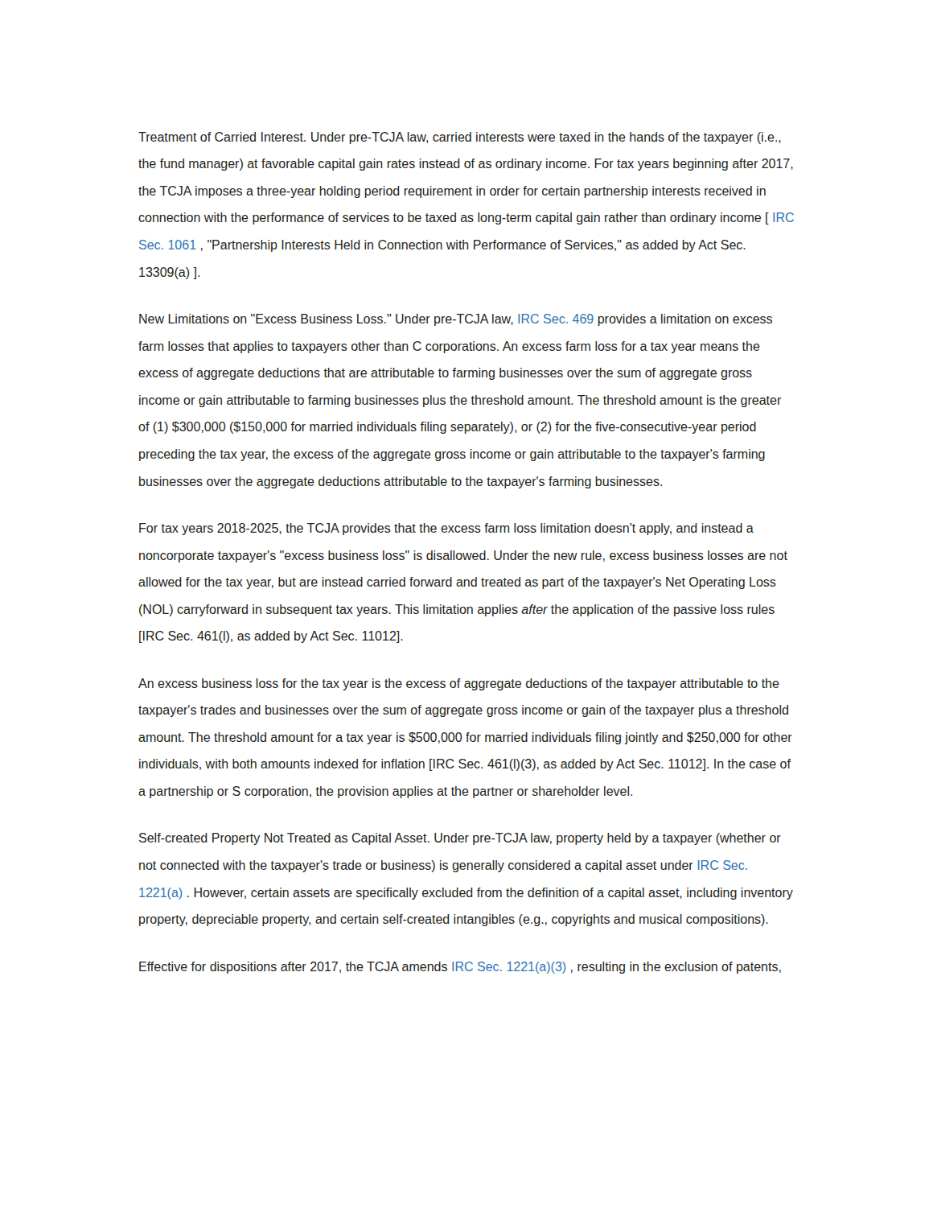Treatment of Carried Interest. Under pre-TCJA law, carried interests were taxed in the hands of the taxpayer (i.e., the fund manager) at favorable capital gain rates instead of as ordinary income. For tax years beginning after 2017, the TCJA imposes a three-year holding period requirement in order for certain partnership interests received in connection with the performance of services to be taxed as long-term capital gain rather than ordinary income [ IRC Sec. 1061 , "Partnership Interests Held in Connection with Performance of Services," as added by Act Sec. 13309(a) ].
New Limitations on "Excess Business Loss." Under pre-TCJA law, IRC Sec. 469 provides a limitation on excess farm losses that applies to taxpayers other than C corporations. An excess farm loss for a tax year means the excess of aggregate deductions that are attributable to farming businesses over the sum of aggregate gross income or gain attributable to farming businesses plus the threshold amount. The threshold amount is the greater of (1) $300,000 ($150,000 for married individuals filing separately), or (2) for the five-consecutive-year period preceding the tax year, the excess of the aggregate gross income or gain attributable to the taxpayer's farming businesses over the aggregate deductions attributable to the taxpayer's farming businesses.
For tax years 2018-2025, the TCJA provides that the excess farm loss limitation doesn't apply, and instead a noncorporate taxpayer's "excess business loss" is disallowed. Under the new rule, excess business losses are not allowed for the tax year, but are instead carried forward and treated as part of the taxpayer's Net Operating Loss (NOL) carryforward in subsequent tax years. This limitation applies after the application of the passive loss rules [IRC Sec. 461(l), as added by Act Sec. 11012].
An excess business loss for the tax year is the excess of aggregate deductions of the taxpayer attributable to the taxpayer's trades and businesses over the sum of aggregate gross income or gain of the taxpayer plus a threshold amount. The threshold amount for a tax year is $500,000 for married individuals filing jointly and $250,000 for other individuals, with both amounts indexed for inflation [IRC Sec. 461(l)(3), as added by Act Sec. 11012]. In the case of a partnership or S corporation, the provision applies at the partner or shareholder level.
Self-created Property Not Treated as Capital Asset. Under pre-TCJA law, property held by a taxpayer (whether or not connected with the taxpayer's trade or business) is generally considered a capital asset under IRC Sec. 1221(a) . However, certain assets are specifically excluded from the definition of a capital asset, including inventory property, depreciable property, and certain self-created intangibles (e.g., copyrights and musical compositions).
Effective for dispositions after 2017, the TCJA amends IRC Sec. 1221(a)(3) , resulting in the exclusion of patents,